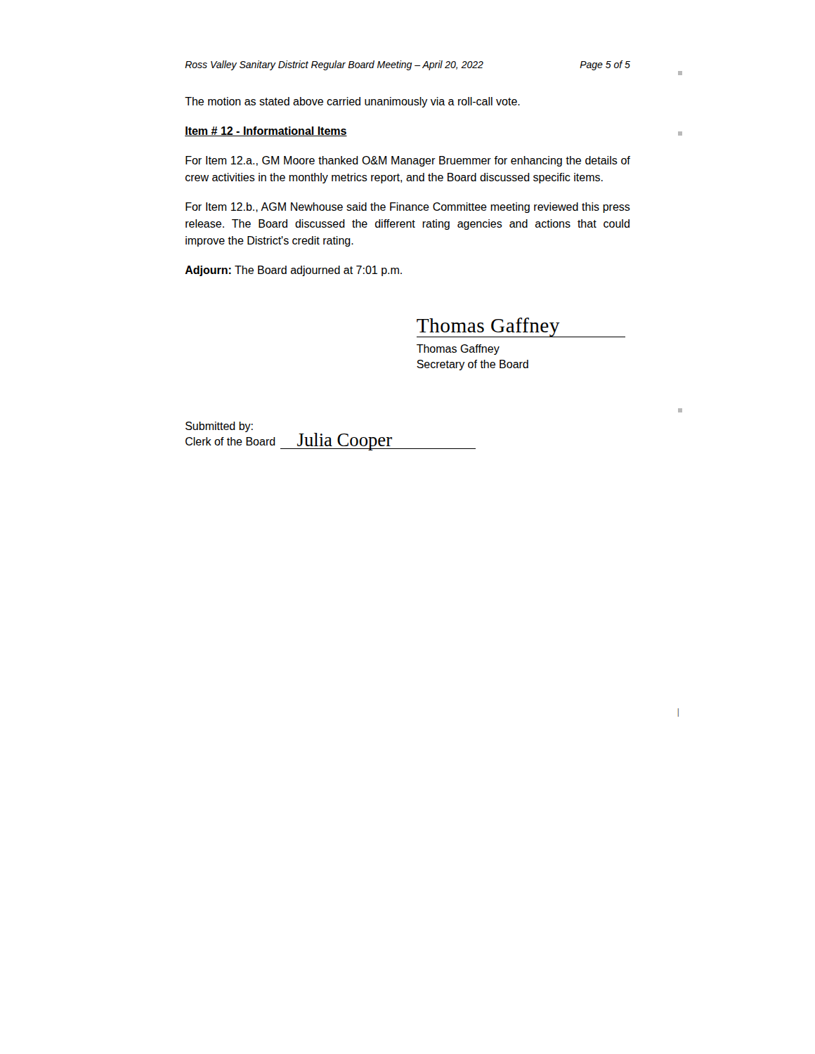Ross Valley Sanitary District Regular Board Meeting – April 20, 2022
Page 5 of 5
The motion as stated above carried unanimously via a roll-call vote.
Item # 12 - Informational Items
For Item 12.a., GM Moore thanked O&M Manager Bruemmer for enhancing the details of crew activities in the monthly metrics report, and the Board discussed specific items.
For Item 12.b., AGM Newhouse said the Finance Committee meeting reviewed this press release. The Board discussed the different rating agencies and actions that could improve the District's credit rating.
Adjourn: The Board adjourned at 7:01 p.m.
Thomas Gaffney
Thomas Gaffney
Secretary of the Board
Submitted by:
Clerk of the Board
Julia Cooper
|